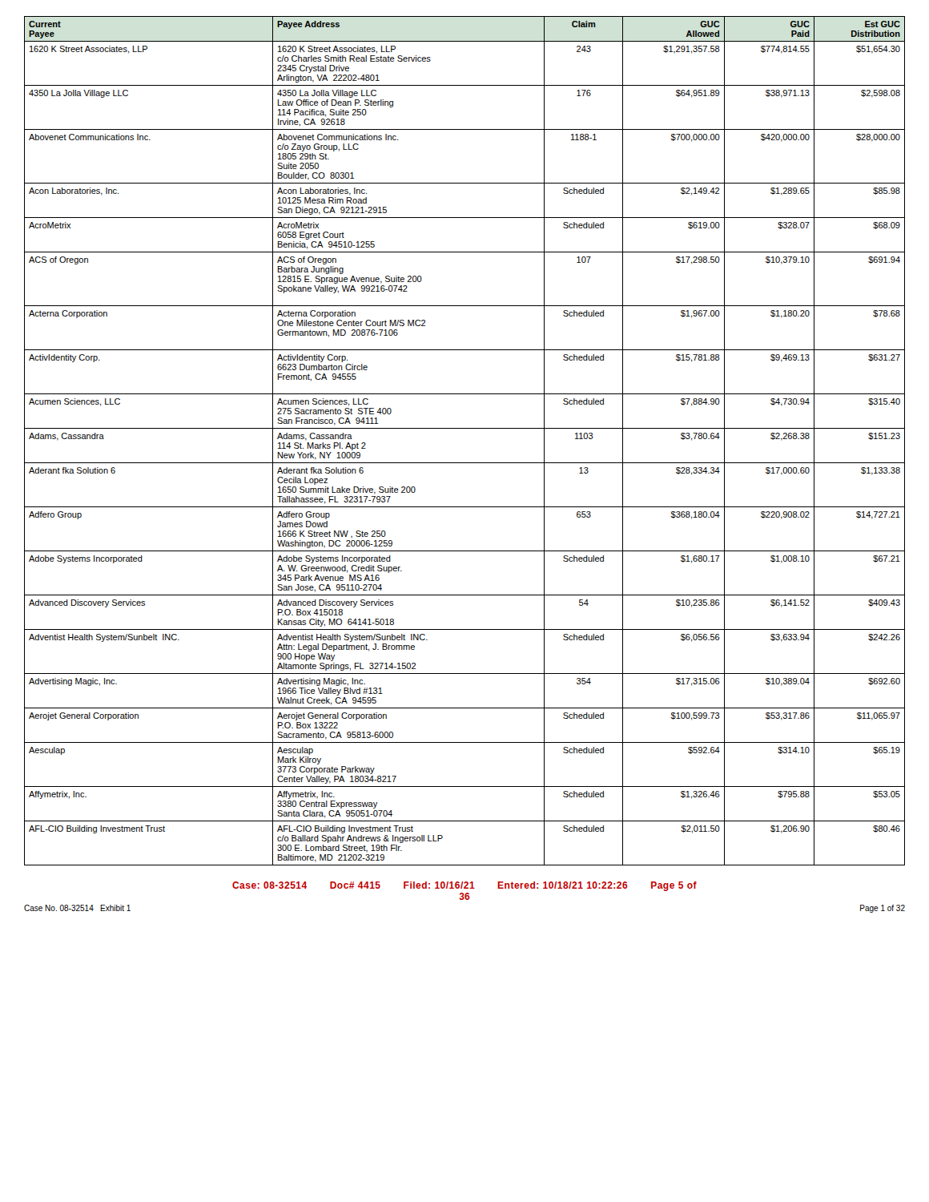| Current Payee | Payee Address | Claim | GUC Allowed | GUC Paid | Est GUC Distribution |
| --- | --- | --- | --- | --- | --- |
| 1620 K Street Associates, LLP | 1620 K Street Associates, LLP c/o Charles Smith Real Estate Services 2345 Crystal Drive Arlington, VA 22202-4801 | 243 | $1,291,357.58 | $774,814.55 | $51,654.30 |
| 4350 La Jolla Village LLC | 4350 La Jolla Village LLC Law Office of Dean P. Sterling 114 Pacifica, Suite 250 Irvine, CA 92618 | 176 | $64,951.89 | $38,971.13 | $2,598.08 |
| Abovenet Communications Inc. | Abovenet Communications Inc. c/o Zayo Group, LLC 1805 29th St. Suite 2050 Boulder, CO 80301 | 1188-1 | $700,000.00 | $420,000.00 | $28,000.00 |
| Acon Laboratories, Inc. | Acon Laboratories, Inc. 10125 Mesa Rim Road San Diego, CA 92121-2915 | Scheduled | $2,149.42 | $1,289.65 | $85.98 |
| AcroMetrix | AcroMetrix 6058 Egret Court Benicia, CA 94510-1255 | Scheduled | $619.00 | $328.07 | $68.09 |
| ACS of Oregon | ACS of Oregon Barbara Jungling 12815 E. Sprague Avenue, Suite 200 Spokane Valley, WA 99216-0742 | 107 | $17,298.50 | $10,379.10 | $691.94 |
| Acterna Corporation | Acterna Corporation One Milestone Center Court M/S MC2 Germantown, MD 20876-7106 | Scheduled | $1,967.00 | $1,180.20 | $78.68 |
| ActivIdentity Corp. | ActivIdentity Corp. 6623 Dumbarton Circle Fremont, CA 94555 | Scheduled | $15,781.88 | $9,469.13 | $631.27 |
| Acumen Sciences, LLC | Acumen Sciences, LLC 275 Sacramento St STE 400 San Francisco, CA 94111 | Scheduled | $7,884.90 | $4,730.94 | $315.40 |
| Adams, Cassandra | Adams, Cassandra 114 St. Marks Pl. Apt 2 New York, NY 10009 | 1103 | $3,780.64 | $2,268.38 | $151.23 |
| Aderant fka Solution 6 | Aderant fka Solution 6 Cecila Lopez 1650 Summit Lake Drive, Suite 200 Tallahassee, FL 32317-7937 | 13 | $28,334.34 | $17,000.60 | $1,133.38 |
| Adfero Group | Adfero Group James Dowd 1666 K Street NW , Ste 250 Washington, DC 20006-1259 | 653 | $368,180.04 | $220,908.02 | $14,727.21 |
| Adobe Systems Incorporated | Adobe Systems Incorporated A. W. Greenwood, Credit Super. 345 Park Avenue MS A16 San Jose, CA 95110-2704 | Scheduled | $1,680.17 | $1,008.10 | $67.21 |
| Advanced Discovery Services | Advanced Discovery Services P.O. Box 415018 Kansas City, MO 64141-5018 | 54 | $10,235.86 | $6,141.52 | $409.43 |
| Adventist Health System/Sunbelt INC. | Adventist Health System/Sunbelt INC. Attn: Legal Department, J. Bromme 900 Hope Way Altamonte Springs, FL 32714-1502 | Scheduled | $6,056.56 | $3,633.94 | $242.26 |
| Advertising Magic, Inc. | Advertising Magic, Inc. 1966 Tice Valley Blvd #131 Walnut Creek, CA 94595 | 354 | $17,315.06 | $10,389.04 | $692.60 |
| Aerojet General Corporation | Aerojet General Corporation P.O. Box 13222 Sacramento, CA 95813-6000 | Scheduled | $100,599.73 | $53,317.86 | $11,065.97 |
| Aesculap | Aesculap Mark Kilroy 3773 Corporate Parkway Center Valley, PA 18034-8217 | Scheduled | $592.64 | $314.10 | $65.19 |
| Affymetrix, Inc. | Affymetrix, Inc. 3380 Central Expressway Santa Clara, CA 95051-0704 | Scheduled | $1,326.46 | $795.88 | $53.05 |
| AFL-CIO Building Investment Trust | AFL-CIO Building Investment Trust c/o Ballard Spahr Andrews & Ingersoll LLP 300 E. Lombard Street, 19th Flr. Baltimore, MD 21202-3219 | Scheduled | $2,011.50 | $1,206.90 | $80.46 |
Case: 08-32514 Doc# 4415 Filed: 10/16/21 Entered: 10/18/21 10:22:26 Page 5 of
36
Case No. 08-32514 Exhibit 1 Page 1 of 32